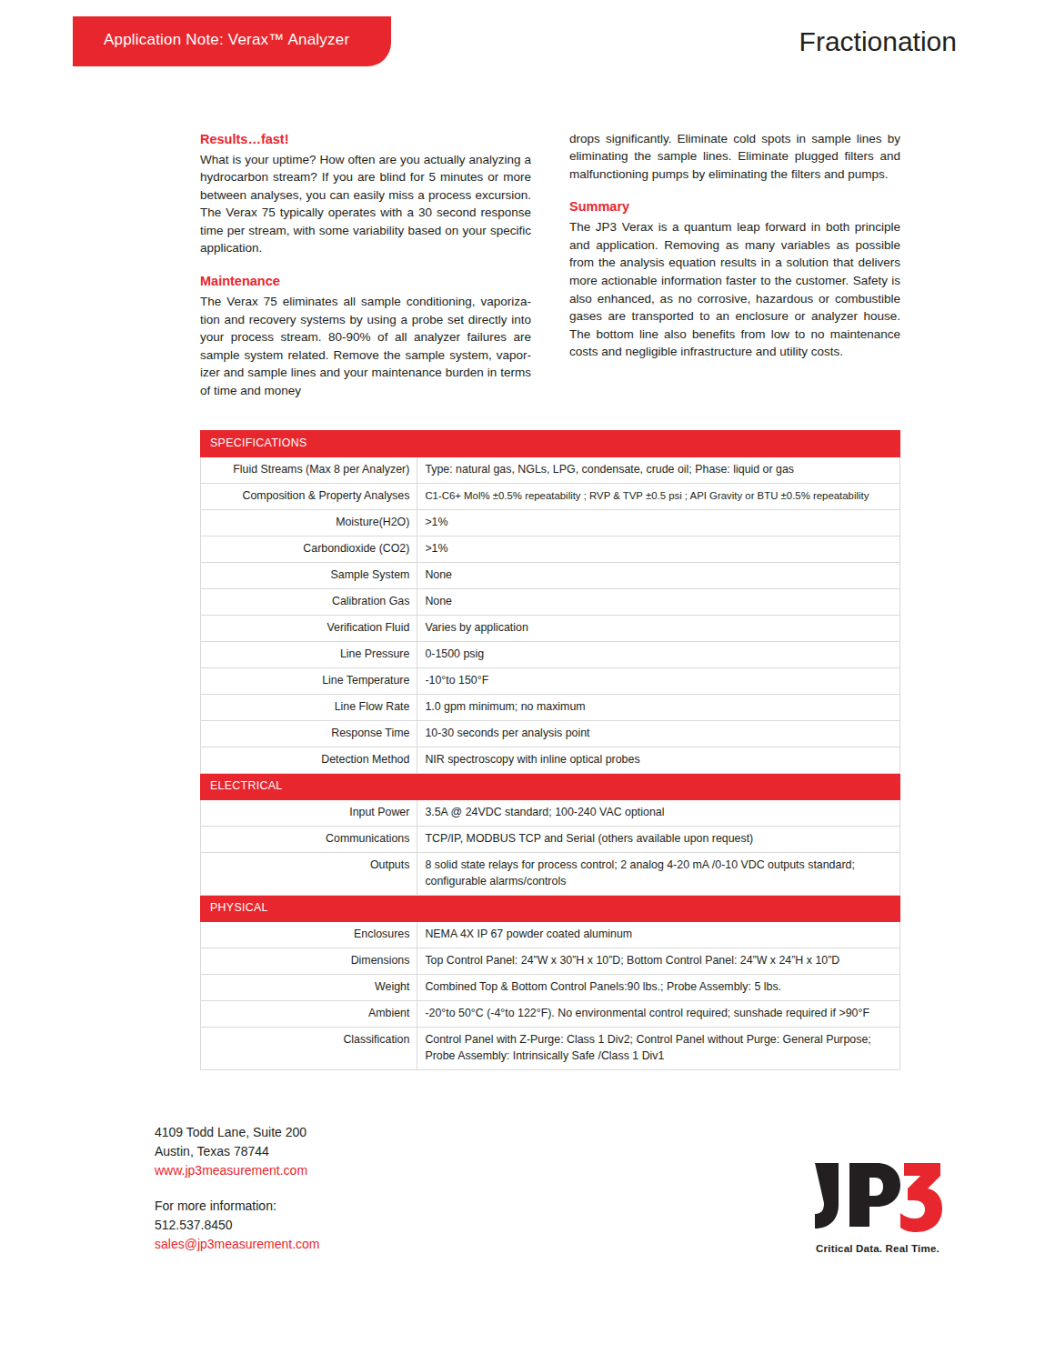Application Note: Verax™ Analyzer
Fractionation
Results…fast!
What is your uptime? How often are you actually analyzing a hydrocarbon stream? If you are blind for 5 minutes or more between analyses, you can easily miss a process excursion. The Verax 75 typically operates with a 30 second response time per stream, with some variability based on your specific application.
Maintenance
The Verax 75 eliminates all sample conditioning, vaporization and recovery systems by using a probe set directly into your process stream. 80-90% of all analyzer failures are sample system related. Remove the sample system, vaporizer and sample lines and your maintenance burden in terms of time and money
drops significantly. Eliminate cold spots in sample lines by eliminating the sample lines. Eliminate plugged filters and malfunctioning pumps by eliminating the filters and pumps.
Summary
The JP3 Verax is a quantum leap forward in both principle and application. Removing as many variables as possible from the analysis equation results in a solution that delivers more actionable information faster to the customer. Safety is also enhanced, as no corrosive, hazardous or combustible gases are transported to an enclosure or analyzer house. The bottom line also benefits from low to no maintenance costs and negligible infrastructure and utility costs.
| SPECIFICATIONS | |
| Fluid Streams (Max 8 per Analyzer) | Type: natural gas, NGLs, LPG, condensate, crude oil; Phase: liquid or gas |
| Composition & Property Analyses | C1-C6+ Mol% ±0.5% repeatability ; RVP & TVP ±0.5 psi ; API Gravity or BTU ±0.5% repeatability |
| Moisture(H2O) | >1% |
| Carbondioxide (CO2) | >1% |
| Sample System | None |
| Calibration Gas | None |
| Verification Fluid | Varies by application |
| Line Pressure | 0-1500 psig |
| Line Temperature | -10°to 150°F |
| Line Flow Rate | 1.0 gpm minimum; no maximum |
| Response Time | 10-30 seconds per analysis point |
| Detection Method | NIR spectroscopy with inline optical probes |
| ELECTRICAL | |
| Input Power | 3.5A @ 24VDC standard; 100-240 VAC optional |
| Communications | TCP/IP, MODBUS TCP and Serial (others available upon request) |
| Outputs | 8 solid state relays for process control; 2 analog 4-20 mA /0-10 VDC outputs standard; configurable alarms/controls |
| PHYSICAL | |
| Enclosures | NEMA 4X IP 67 powder coated aluminum |
| Dimensions | Top Control Panel: 24”W x 30”H x 10”D; Bottom Control Panel: 24”W x 24”H x 10”D |
| Weight | Combined Top & Bottom Control Panels:90 lbs.; Probe Assembly: 5 lbs. |
| Ambient | -20°to 50°C (-4°to 122°F). No environmental control required; sunshade required if >90°F |
| Classification | Control Panel with Z-Purge: Class 1 Div2; Control Panel without Purge: General Purpose; Probe Assembly: Intrinsically Safe /Class 1 Div1 |
4109 Todd Lane, Suite 200
Austin, Texas 78744
www.jp3measurement.com
For more information:
512.537.8450
sales@jp3measurement.com
Critical Data. Real Time.